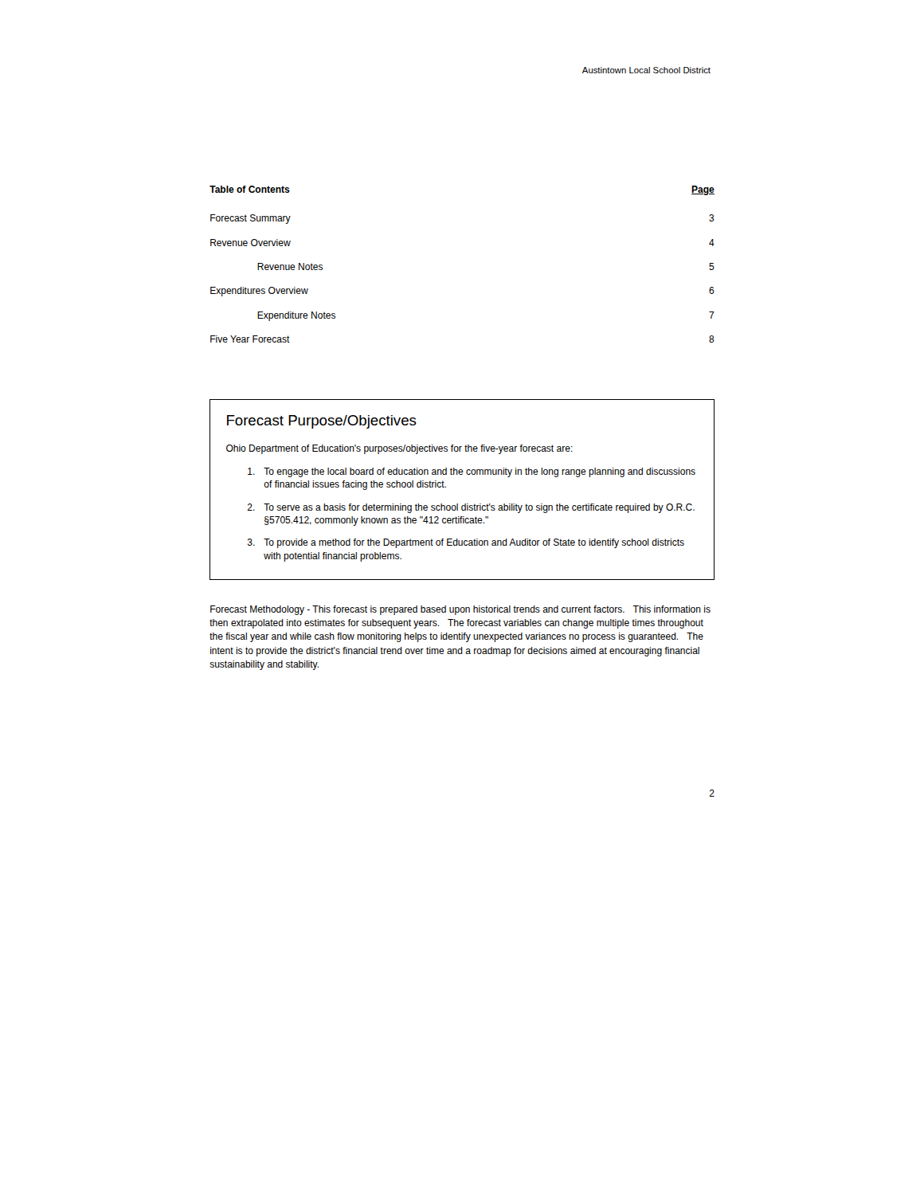Austintown Local School District
| Table of Contents | Page |
| Forecast Summary | 3 |
| Revenue Overview | 4 |
| Revenue Notes | 5 |
| Expenditures Overview | 6 |
| Expenditure Notes | 7 |
| Five Year Forecast | 8 |
Forecast Purpose/Objectives
Ohio Department of Education's purposes/objectives for the five-year forecast are:
To engage the local board of education and the community in the long range planning and discussions of financial issues facing the school district.
To serve as a basis for determining the school district's ability to sign the certificate required by O.R.C. §5705.412, commonly known as the "412 certificate."
To provide a method for the Department of Education and Auditor of State to identify school districts with potential financial problems.
Forecast Methodology - This forecast is prepared based upon historical trends and current factors. This information is then extrapolated into estimates for subsequent years. The forecast variables can change multiple times throughout the fiscal year and while cash flow monitoring helps to identify unexpected variances no process is guaranteed. The intent is to provide the district's financial trend over time and a roadmap for decisions aimed at encouraging financial sustainability and stability.
2